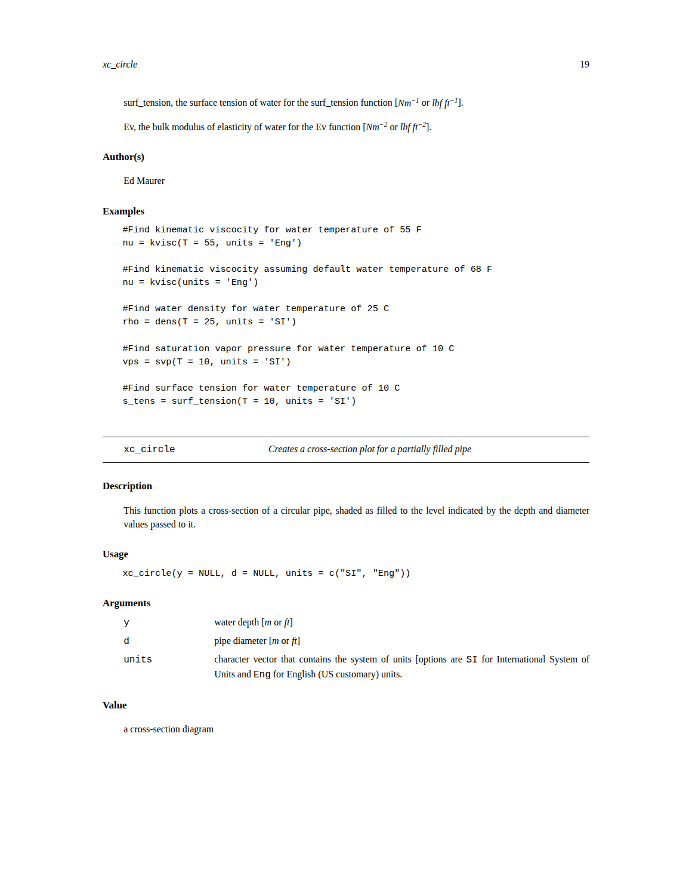xc_circle 19
surf_tension, the surface tension of water for the surf_tension function [Nm−1 or lbf ft−1].
Ev, the bulk modulus of elasticity of water for the Ev function [Nm−2 or lbf ft−2].
Author(s)
Ed Maurer
Examples
#Find kinematic viscocity for water temperature of 55 F
nu = kvisc(T = 55, units = 'Eng')

#Find kinematic viscocity assuming default water temperature of 68 F
nu = kvisc(units = 'Eng')

#Find water density for water temperature of 25 C
rho = dens(T = 25, units = 'SI')

#Find saturation vapor pressure for water temperature of 10 C
vps = svp(T = 10, units = 'SI')

#Find surface tension for water temperature of 10 C
s_tens = surf_tension(T = 10, units = 'SI')
xc_circle
Creates a cross-section plot for a partially filled pipe
Description
This function plots a cross-section of a circular pipe, shaded as filled to the level indicated by the depth and diameter values passed to it.
Usage
xc_circle(y = NULL, d = NULL, units = c("SI", "Eng"))
Arguments
y
water depth [m or ft]
d
pipe diameter [m or ft]
units
character vector that contains the system of units [options are SI for International System of Units and Eng for English (US customary) units.
Value
a cross-section diagram